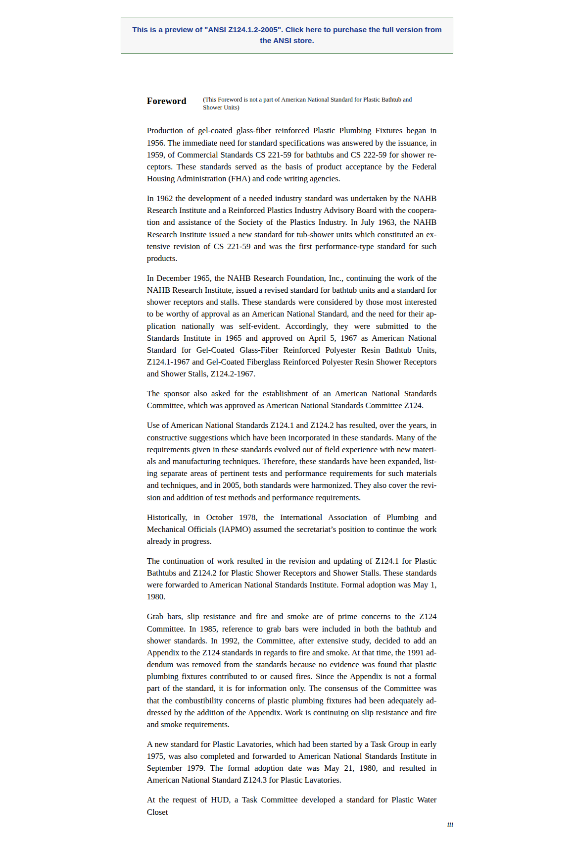This is a preview of "ANSI Z124.1.2-2005". Click here to purchase the full version from the ANSI store.
Foreword
(This Foreword is not a part of American National Standard for Plastic Bathtub and Shower Units)
Production of gel-coated glass-fiber reinforced Plastic Plumbing Fixtures began in 1956. The immediate need for standard specifications was answered by the issuance, in 1959, of Commercial Standards CS 221-59 for bathtubs and CS 222-59 for shower receptors. These standards served as the basis of product acceptance by the Federal Housing Administration (FHA) and code writing agencies.
In 1962 the development of a needed industry standard was undertaken by the NAHB Research Institute and a Reinforced Plastics Industry Advisory Board with the cooperation and assistance of the Society of the Plastics Industry. In July 1963, the NAHB Research Institute issued a new standard for tub-shower units which constituted an extensive revision of CS 221-59 and was the first performance-type standard for such products.
In December 1965, the NAHB Research Foundation, Inc., continuing the work of the NAHB Research Institute, issued a revised standard for bathtub units and a standard for shower receptors and stalls. These standards were considered by those most interested to be worthy of approval as an American National Standard, and the need for their application nationally was self-evident. Accordingly, they were submitted to the Standards Institute in 1965 and approved on April 5, 1967 as American National Standard for Gel-Coated Glass-Fiber Reinforced Polyester Resin Bathtub Units, Z124.1-1967 and Gel-Coated Fiberglass Reinforced Polyester Resin Shower Receptors and Shower Stalls, Z124.2-1967.
The sponsor also asked for the establishment of an American National Standards Committee, which was approved as American National Standards Committee Z124.
Use of American National Standards Z124.1 and Z124.2 has resulted, over the years, in constructive suggestions which have been incorporated in these standards. Many of the requirements given in these standards evolved out of field experience with new materials and manufacturing techniques. Therefore, these standards have been expanded, listing separate areas of pertinent tests and performance requirements for such materials and techniques, and in 2005, both standards were harmonized. They also cover the revision and addition of test methods and performance requirements.
Historically, in October 1978, the International Association of Plumbing and Mechanical Officials (IAPMO) assumed the secretariat’s position to continue the work already in progress.
The continuation of work resulted in the revision and updating of Z124.1 for Plastic Bathtubs and Z124.2 for Plastic Shower Receptors and Shower Stalls. These standards were forwarded to American National Standards Institute. Formal adoption was May 1, 1980.
Grab bars, slip resistance and fire and smoke are of prime concerns to the Z124 Committee. In 1985, reference to grab bars were included in both the bathtub and shower standards. In 1992, the Committee, after extensive study, decided to add an Appendix to the Z124 standards in regards to fire and smoke. At that time, the 1991 addendum was removed from the standards because no evidence was found that plastic plumbing fixtures contributed to or caused fires. Since the Appendix is not a formal part of the standard, it is for information only. The consensus of the Committee was that the combustibility concerns of plastic plumbing fixtures had been adequately addressed by the addition of the Appendix. Work is continuing on slip resistance and fire and smoke requirements.
A new standard for Plastic Lavatories, which had been started by a Task Group in early 1975, was also completed and forwarded to American National Standards Institute in September 1979. The formal adoption date was May 21, 1980, and resulted in American National Standard Z124.3 for Plastic Lavatories.
At the request of HUD, a Task Committee developed a standard for Plastic Water Closet
iii